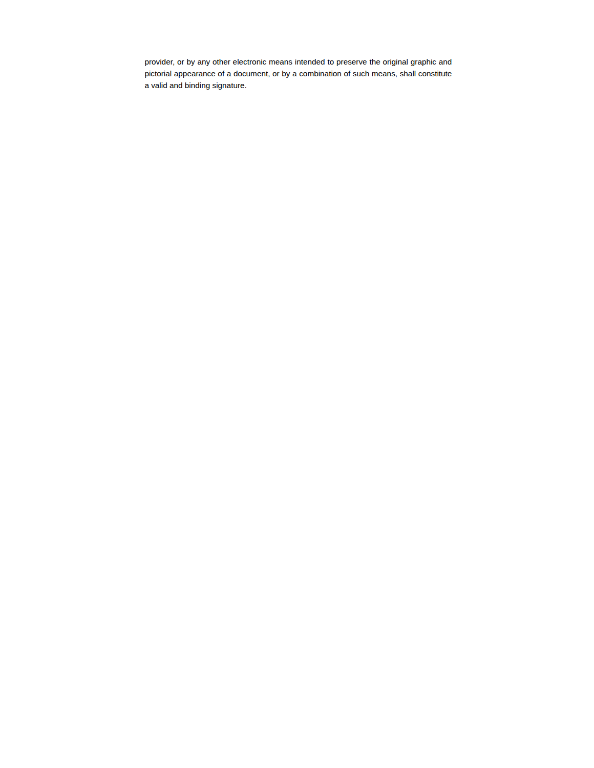provider, or by any other electronic means intended to preserve the original graphic and pictorial appearance of a document, or by a combination of such means, shall constitute a valid and binding signature.